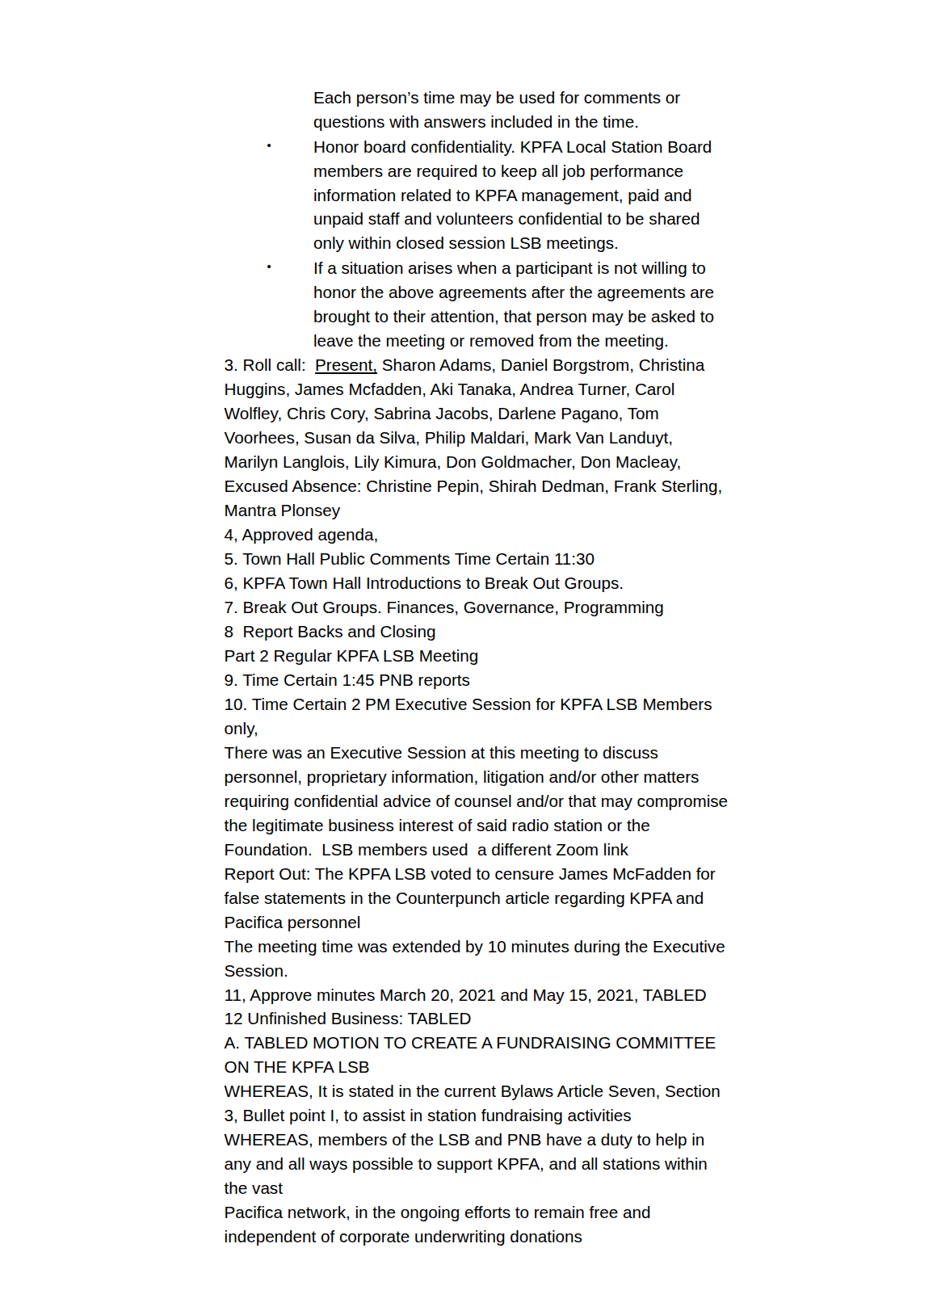Each person’s time may be used for comments or questions with answers included in the time.
•
Honor board confidentiality. KPFA Local Station Board members are required to keep all job performance information related to KPFA management, paid and unpaid staff and volunteers confidential to be shared only within closed session LSB meetings.
•
If a situation arises when a participant is not willing to honor the above agreements after the agreements are brought to their attention, that person may be asked to leave the meeting or removed from the meeting.
3. Roll call: Present, Sharon Adams, Daniel Borgstrom, Christina Huggins, James Mcfadden, Aki Tanaka, Andrea Turner, Carol Wolfley, Chris Cory, Sabrina Jacobs, Darlene Pagano, Tom Voorhees, Susan da Silva, Philip Maldari, Mark Van Landuyt, Marilyn Langlois, Lily Kimura, Don Goldmacher, Don Macleay, Excused Absence: Christine Pepin, Shirah Dedman, Frank Sterling, Mantra Plonsey
4, Approved agenda,
5. Town Hall Public Comments Time Certain 11:30
6, KPFA Town Hall Introductions to Break Out Groups.
7. Break Out Groups. Finances, Governance, Programming
8 Report Backs and Closing
Part 2 Regular KPFA LSB Meeting
9. Time Certain 1:45 PNB reports
10. Time Certain 2 PM Executive Session for KPFA LSB Members only,
There was an Executive Session at this meeting to discuss personnel, proprietary information, litigation and/or other matters requiring confidential advice of counsel and/or that may compromise the legitimate business interest of said radio station or the Foundation. LSB members used a different Zoom link
Report Out: The KPFA LSB voted to censure James McFadden for false statements in the Counterpunch article regarding KPFA and Pacifica personnel
The meeting time was extended by 10 minutes during the Executive Session.
11, Approve minutes March 20, 2021 and May 15, 2021, TABLED
12 Unfinished Business: TABLED
A. TABLED MOTION TO CREATE A FUNDRAISING COMMITTEE ON THE KPFA LSB
WHEREAS, It is stated in the current Bylaws Article Seven, Section 3, Bullet point I, to assist in station fundraising activities
WHEREAS, members of the LSB and PNB have a duty to help in any and all ways possible to support KPFA, and all stations within the vast
Pacifica network, in the ongoing efforts to remain free and
independent of corporate underwriting donations